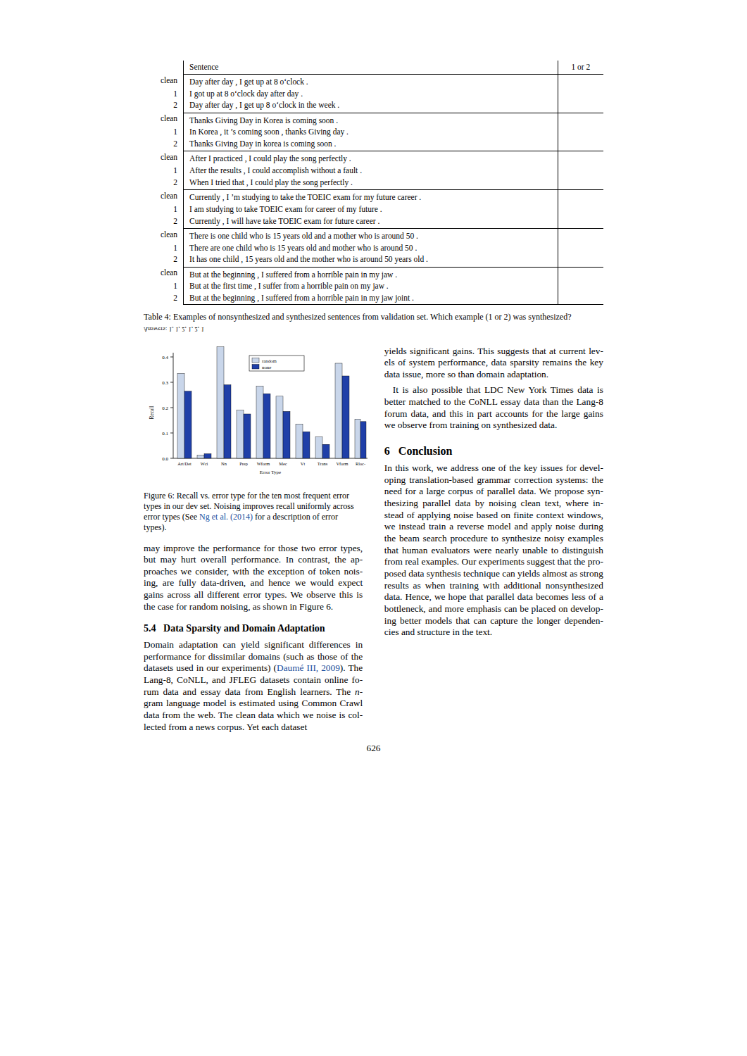| | Sentence | 1 or 2 |
| clean | Day after day , I get up at 8 o‘clock . | |
| 1 | I got up at 8 o‘clock day after day . | |
| 2 | Day after day , I get up 8 o‘clock in the week . | |
| clean | Thanks Giving Day in Korea is coming soon . | |
| 1 | In Korea , it ’s coming soon , thanks Giving day . | |
| 2 | Thanks Giving Day in korea is coming soon . | |
| clean | After I practiced , I could play the song perfectly . | |
| 1 | After the results , I could accomplish without a fault . | |
| 2 | When I tried that , I could play the song perfectly . | |
| clean | Currently , I ’m studying to take the TOEIC exam for my future career . | |
| 1 | I am studying to take TOEIC exam for career of my future . | |
| 2 | Currently , I will have take TOEIC exam for future career . | |
| clean | There is one child who is 15 years old and a mother who is around 50 . | |
| 1 | There are one child who is 15 years old and mother who is around 50 . | |
| 2 | It has one child , 15 years old and the mother who is around 50 years old . | |
| clean | But at the beginning , I suffered from a horrible pain in my jaw . | |
| 1 | But at the first time , I suffer from a horrible pain on my jaw . | |
| 2 | But at the beginning , I suffered from a horrible pain in my jaw joint . | |
Table 4: Examples of nonsynthesized and synthesized sentences from validation set. Which example (1 or 2) was synthesized? Answers: 1, 1, 2, 1, 2, 1
0.0 0.1 0.2 0.3 0.4 Recall random none Group 1: Art/Det random 0.335, none 0.265 Group 2: Wci random 0.012, none 0.018 Group 3: Nn random 0.44, none 0.29 Group 4: Prep random 0.19, none 0.175 Group 5: Wform random 0.285, none 0.255 Group 6: Mec random 0.245, none 0.185 Group 7: Vt random 0.135, none 0.105 Group 8: Trans random 0.085, none 0.055 Group 9: Vform random 0.375, none 0.325 Group 10: Rloc- random 0.155, none 0.145 Art/Det Wci Nn Prep Wform Mec Vt Trans Vform Rloc- Error Type
Figure 6: Recall vs. error type for the ten most frequent error types in our dev set. Noising improves recall uniformly across error types (See Ng et al. (2014) for a description of error types).
may improve the performance for those two error types, but may hurt overall performance. In contrast, the approaches we consider, with the exception of token noising, are fully data-driven, and hence we would expect gains across all different error types. We observe this is the case for random noising, as shown in Figure 6.
5.4 Data Sparsity and Domain Adaptation
Domain adaptation can yield significant differences in performance for dissimilar domains (such as those of the datasets used in our experiments) (Daumé III, 2009). The Lang-8, CoNLL, and JFLEG datasets contain online forum data and essay data from English learners. The n-gram language model is estimated using Common Crawl data from the web. The clean data which we noise is collected from a news corpus. Yet each dataset
yields significant gains. This suggests that at current levels of system performance, data sparsity remains the key data issue, more so than domain adaptation.
It is also possible that LDC New York Times data is better matched to the CoNLL essay data than the Lang-8 forum data, and this in part accounts for the large gains we observe from training on synthesized data.
6 Conclusion
In this work, we address one of the key issues for developing translation-based grammar correction systems: the need for a large corpus of parallel data. We propose synthesizing parallel data by noising clean text, where instead of applying noise based on finite context windows, we instead train a reverse model and apply noise during the beam search procedure to synthesize noisy examples that human evaluators were nearly unable to distinguish from real examples. Our experiments suggest that the proposed data synthesis technique can yields almost as strong results as when training with additional nonsynthesized data. Hence, we hope that parallel data becomes less of a bottleneck, and more emphasis can be placed on developing better models that can capture the longer dependencies and structure in the text.
626